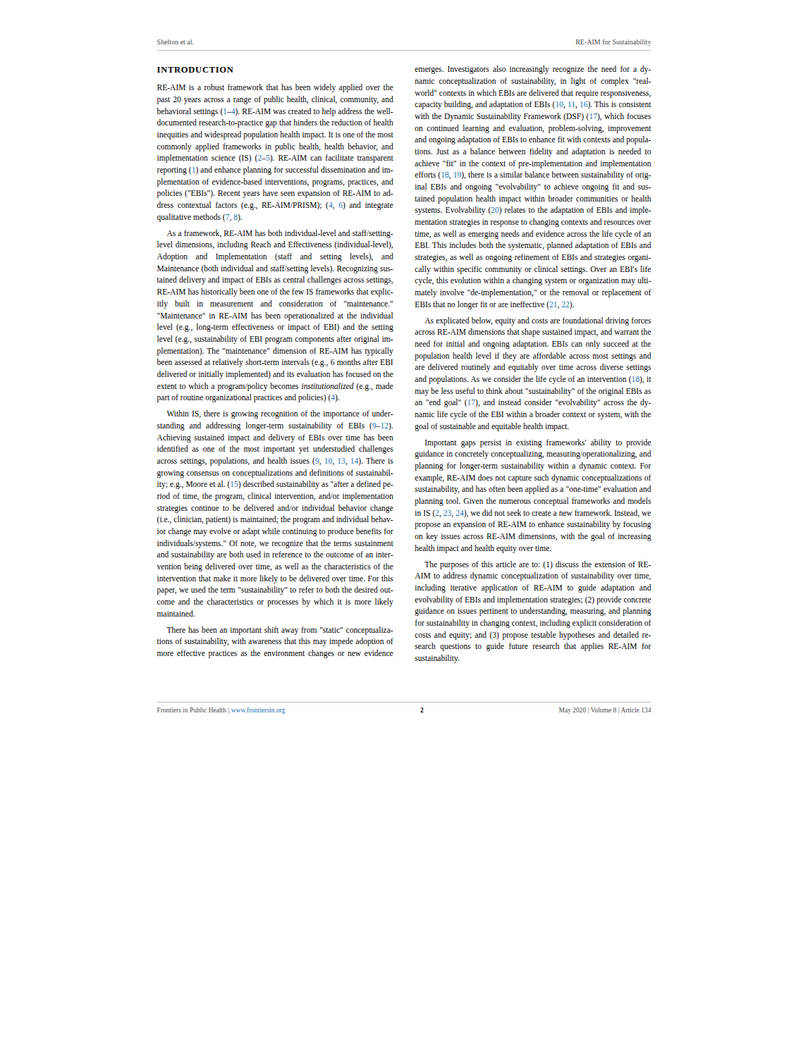Shelton et al.
RE-AIM for Sustainability
Introduction
RE-AIM is a robust framework that has been widely applied over the past 20 years across a range of public health, clinical, community, and behavioral settings (1–4). RE-AIM was created to help address the well-documented research-to-practice gap that hinders the reduction of health inequities and widespread population health impact. It is one of the most commonly applied frameworks in public health, health behavior, and implementation science (IS) (2–5). RE-AIM can facilitate transparent reporting (1) and enhance planning for successful dissemination and implementation of evidence-based interventions, programs, practices, and policies ("EBIs"). Recent years have seen expansion of RE-AIM to address contextual factors (e.g., RE-AIM/PRISM); (4, 6) and integrate qualitative methods (7, 8).
As a framework, RE-AIM has both individual-level and staff/setting-level dimensions, including Reach and Effectiveness (individual-level), Adoption and Implementation (staff and setting levels), and Maintenance (both individual and staff/setting levels). Recognizing sustained delivery and impact of EBIs as central challenges across settings, RE-AIM has historically been one of the few IS frameworks that explicitly built in measurement and consideration of "maintenance." "Maintenance" in RE-AIM has been operationalized at the individual level (e.g., long-term effectiveness or impact of EBI) and the setting level (e.g., sustainability of EBI program components after original implementation). The "maintenance" dimension of RE-AIM has typically been assessed at relatively short-term intervals (e.g., 6 months after EBI delivered or initially implemented) and its evaluation has focused on the extent to which a program/policy becomes institutionalized (e.g., made part of routine organizational practices and policies) (4).
Within IS, there is growing recognition of the importance of understanding and addressing longer-term sustainability of EBIs (9–12). Achieving sustained impact and delivery of EBIs over time has been identified as one of the most important yet understudied challenges across settings, populations, and health issues (9, 10, 13, 14). There is growing consensus on conceptualizations and definitions of sustainability; e.g., Moore et al. (15) described sustainability as "after a defined period of time, the program, clinical intervention, and/or implementation strategies continue to be delivered and/or individual behavior change (i.e., clinician, patient) is maintained; the program and individual behavior change may evolve or adapt while continuing to produce benefits for individuals/systems." Of note, we recognize that the terms sustainment and sustainability are both used in reference to the outcome of an intervention being delivered over time, as well as the characteristics of the intervention that make it more likely to be delivered over time. For this paper, we used the term "sustainability" to refer to both the desired outcome and the characteristics or processes by which it is more likely maintained.
There has been an important shift away from "static" conceptualizations of sustainability, with awareness that this may impede adoption of more effective practices as the environment changes or new evidence emerges. Investigators also increasingly recognize the need for a dynamic conceptualization of sustainability, in light of complex "real-world" contexts in which EBIs are delivered that require responsiveness, capacity building, and adaptation of EBIs (10, 11, 16). This is consistent with the Dynamic Sustainability Framework (DSF) (17), which focuses on continued learning and evaluation, problem-solving, improvement and ongoing adaptation of EBIs to enhance fit with contexts and populations. Just as a balance between fidelity and adaptation is needed to achieve "fit" in the context of pre-implementation and implementation efforts (18, 19), there is a similar balance between sustainability of original EBIs and ongoing "evolvability" to achieve ongoing fit and sustained population health impact within broader communities or health systems. Evolvability (20) relates to the adaptation of EBIs and implementation strategies in response to changing contexts and resources over time, as well as emerging needs and evidence across the life cycle of an EBI. This includes both the systematic, planned adaptation of EBIs and strategies, as well as ongoing refinement of EBIs and strategies organically within specific community or clinical settings. Over an EBI's life cycle, this evolution within a changing system or organization may ultimately involve "de-implementation," or the removal or replacement of EBIs that no longer fit or are ineffective (21, 22).
As explicated below, equity and costs are foundational driving forces across RE-AIM dimensions that shape sustained impact, and warrant the need for initial and ongoing adaptation. EBIs can only succeed at the population health level if they are affordable across most settings and are delivered routinely and equitably over time across diverse settings and populations. As we consider the life cycle of an intervention (18), it may be less useful to think about "sustainability" of the original EBIs as an "end goal" (17), and instead consider "evolvability" across the dynamic life cycle of the EBI within a broader context or system, with the goal of sustainable and equitable health impact.
Important gaps persist in existing frameworks' ability to provide guidance in concretely conceptualizing, measuring/operationalizing, and planning for longer-term sustainability within a dynamic context. For example, RE-AIM does not capture such dynamic conceptualizations of sustainability, and has often been applied as a "one-time" evaluation and planning tool. Given the numerous conceptual frameworks and models in IS (2, 23, 24), we did not seek to create a new framework. Instead, we propose an expansion of RE-AIM to enhance sustainability by focusing on key issues across RE-AIM dimensions, with the goal of increasing health impact and health equity over time.
The purposes of this article are to: (1) discuss the extension of RE-AIM to address dynamic conceptualization of sustainability over time, including iterative application of RE-AIM to guide adaptation and evolvability of EBIs and implementation strategies; (2) provide concrete guidance on issues pertinent to understanding, measuring, and planning for sustainability in changing context, including explicit consideration of costs and equity; and (3) propose testable hypotheses and detailed research questions to guide future research that applies RE-AIM for sustainability.
Frontiers in Public Health | www.frontiersin.org
2
May 2020 | Volume 8 | Article 134